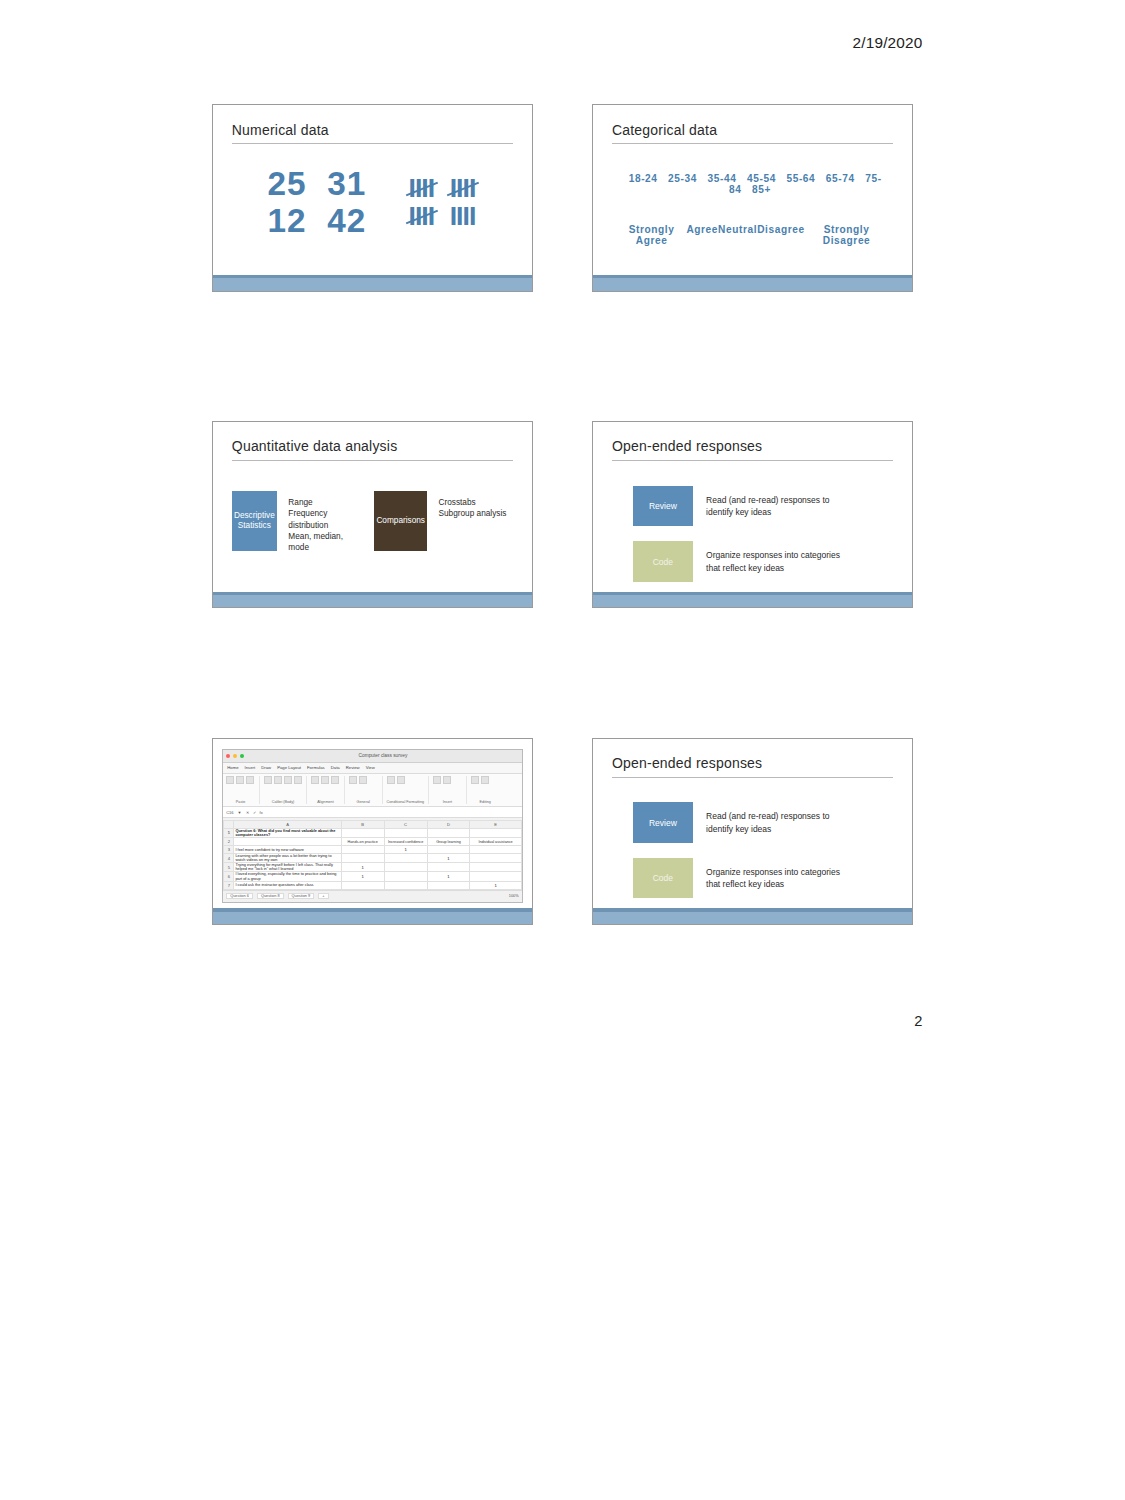2/19/2020
Numerical data
25 31
12 42
IIII IIII
IIII IIII
Categorical data
18-2425-3435-4445-5455-6465-7475-8485+
Strongly Agree Agree Neutral Disagree Strongly Disagree
Quantitative data analysis
Descriptive
Statistics
Range
Frequency distribution
Mean, median, mode
Comparisons
Crosstabs
Subgroup analysis
Open-ended responses
Review
Read (and re-read) responses to identify key ideas
Code
Organize responses into categories that reflect key ideas
Computer class survey
Home Insert Draw Page Layout Formulas Data Review View
Paste
Calibri (Body)
Alignment
General
Conditional Formatting
Insert
Editing
C16▼✕✓fx
| | A | B | C | D | E |
| --- | --- | --- | --- | --- | --- |
| 1 | Question 6: What did you find most valuable about the computer classes? | | | | |
| 2 | | Hands-on practice | Increased confidence | Group learning | Individual assistance |
| 3 | I feel more confident to try new software | | 1 | | |
| 4 | Learning with other people was a lot better than trying to watch videos on my own | | | 1 | |
| 5 | Trying everything for myself before I left class. That really helped me “lock in” what I learned | 1 | | | |
| 6 | I loved everything, especially the time to practice and being part of a group | 1 | | 1 | |
| 7 | I could ask the instructor questions after class | | | | 1 |
| 8 | The practice homework during the week | 1 | | | |
| 9 | If I don’t know how to do something, I’m not afraid to click and see what happens | | 1 | | |
| 10 | Sometimes I asked the other people in class for help. The instructor came over to help me too | | | 1 | 1 |
Question 6 Question 8 Question 9 +
100%
Open-ended responses
Review
Read (and re-read) responses to identify key ideas
Code
Organize responses into categories that reflect key ideas
2